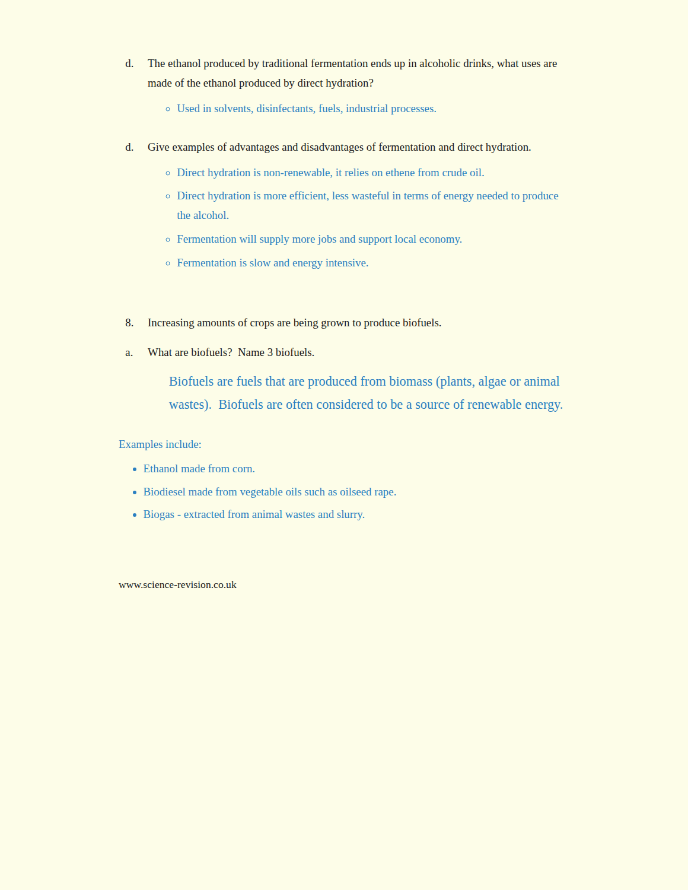d.
The ethanol produced by traditional fermentation ends up in alcoholic drinks, what uses are made of the ethanol produced by direct hydration?
Used in solvents, disinfectants, fuels, industrial processes.
d.
Give examples of advantages and disadvantages of fermentation and direct hydration.
Direct hydration is non-renewable, it relies on ethene from crude oil.
Direct hydration is more efficient, less wasteful in terms of energy needed to produce the alcohol.
Fermentation will supply more jobs and support local economy.
Fermentation is slow and energy intensive.
8.
Increasing amounts of crops are being grown to produce biofuels.
a.
What are biofuels? Name 3 biofuels.
Biofuels are fuels that are produced from biomass (plants, algae or animal wastes). Biofuels are often considered to be a source of renewable energy.
Examples include:
Ethanol made from corn.
Biodiesel made from vegetable oils such as oilseed rape.
Biogas - extracted from animal wastes and slurry.
www.science-revision.co.uk